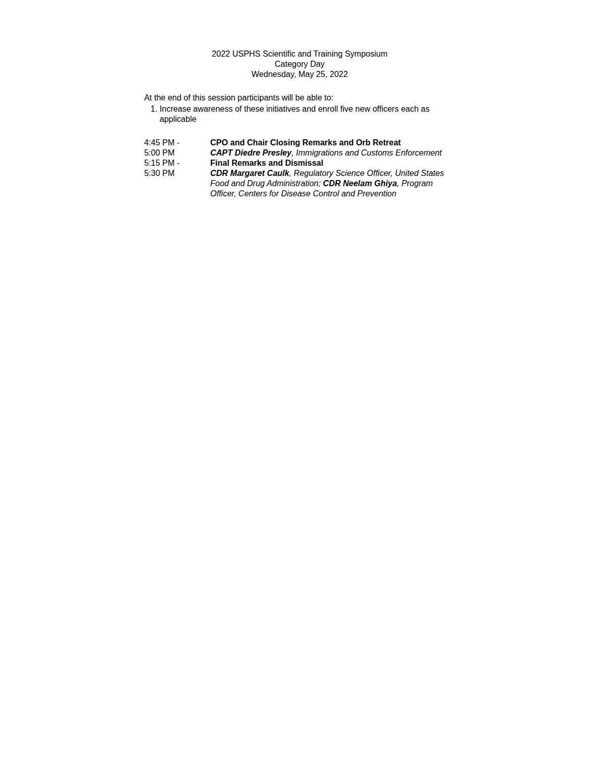2022 USPHS Scientific and Training Symposium
Category Day
Wednesday, May 25, 2022
At the end of this session participants will be able to:
Increase awareness of these initiatives and enroll five new officers each as applicable
| 4:45 PM - 5:00 PM | CPO and Chair Closing Remarks and Orb Retreat CAPT Diedre Presley , Immigrations and Customs Enforcement |
| 5:15 PM - 5:30 PM | Final Remarks and Dismissal CDR Margaret Caulk , Regulatory Science Officer, United States Food and Drug Administration; CDR Neelam Ghiya , Program Officer, Centers for Disease Control and Prevention |